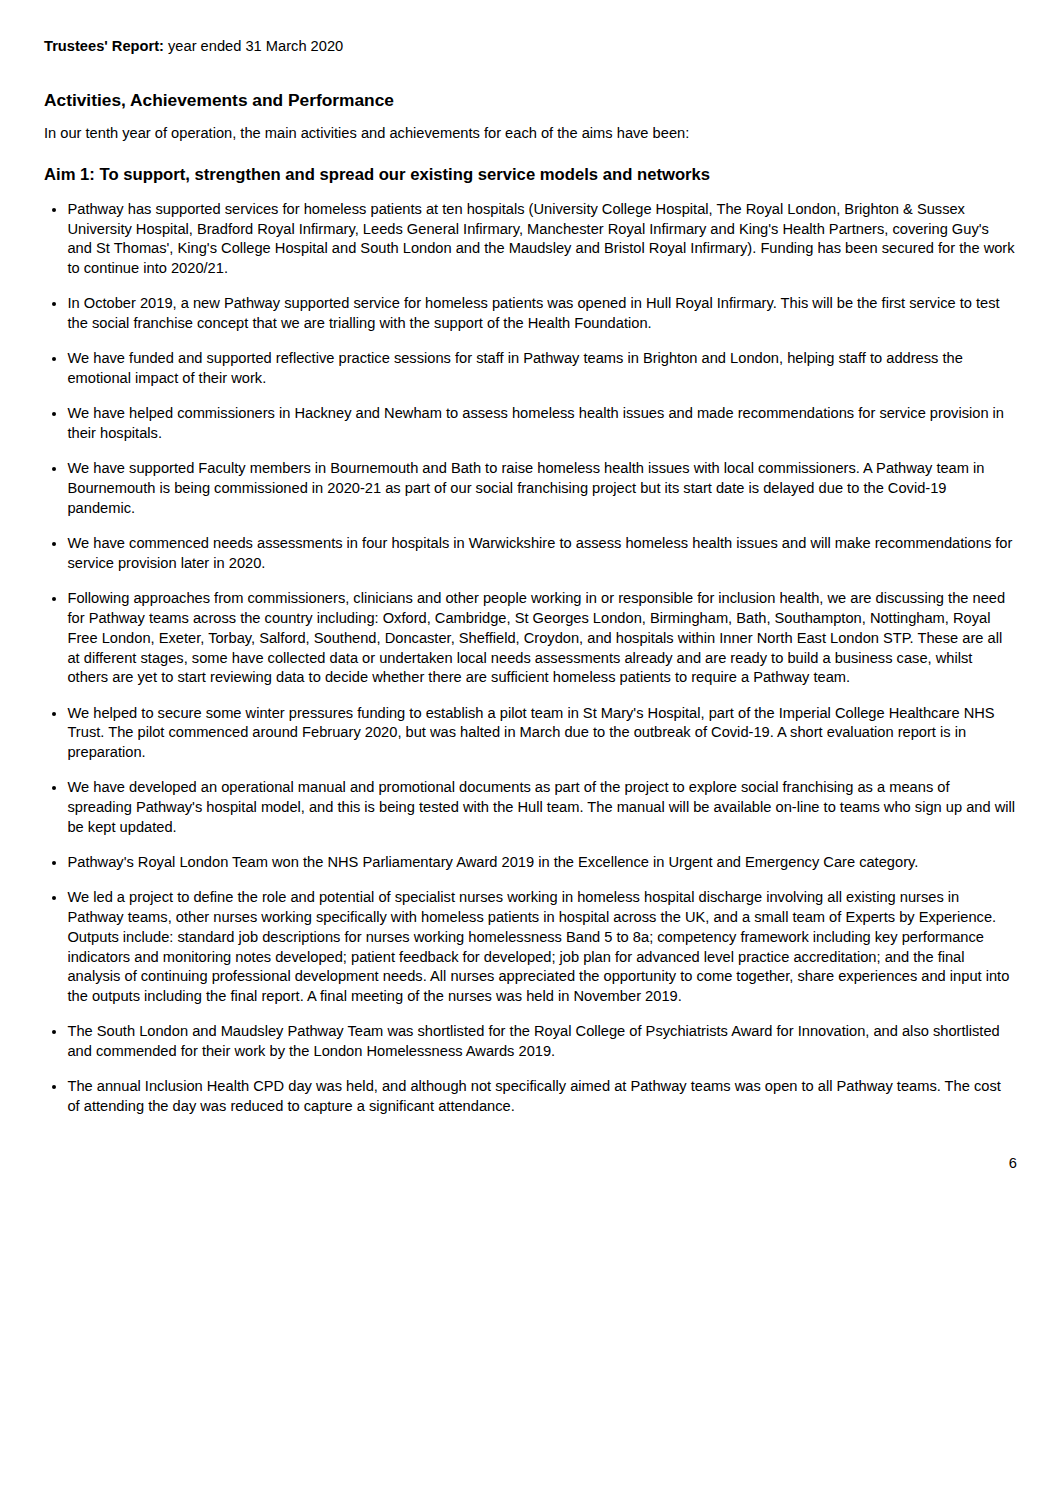Trustees' Report: year ended 31 March 2020
Activities, Achievements and Performance
In our tenth year of operation, the main activities and achievements for each of the aims have been:
Aim 1: To support, strengthen and spread our existing service models and networks
Pathway has supported services for homeless patients at ten hospitals (University College Hospital, The Royal London, Brighton & Sussex University Hospital, Bradford Royal Infirmary, Leeds General Infirmary, Manchester Royal Infirmary and King's Health Partners, covering Guy's and St Thomas', King's College Hospital and South London and the Maudsley and Bristol Royal Infirmary). Funding has been secured for the work to continue into 2020/21.
In October 2019, a new Pathway supported service for homeless patients was opened in Hull Royal Infirmary. This will be the first service to test the social franchise concept that we are trialling with the support of the Health Foundation.
We have funded and supported reflective practice sessions for staff in Pathway teams in Brighton and London, helping staff to address the emotional impact of their work.
We have helped commissioners in Hackney and Newham to assess homeless health issues and made recommendations for service provision in their hospitals.
We have supported Faculty members in Bournemouth and Bath to raise homeless health issues with local commissioners. A Pathway team in Bournemouth is being commissioned in 2020-21 as part of our social franchising project but its start date is delayed due to the Covid-19 pandemic.
We have commenced needs assessments in four hospitals in Warwickshire to assess homeless health issues and will make recommendations for service provision later in 2020.
Following approaches from commissioners, clinicians and other people working in or responsible for inclusion health, we are discussing the need for Pathway teams across the country including: Oxford, Cambridge, St Georges London, Birmingham, Bath, Southampton, Nottingham, Royal Free London, Exeter, Torbay, Salford, Southend, Doncaster, Sheffield, Croydon, and hospitals within Inner North East London STP. These are all at different stages, some have collected data or undertaken local needs assessments already and are ready to build a business case, whilst others are yet to start reviewing data to decide whether there are sufficient homeless patients to require a Pathway team.
We helped to secure some winter pressures funding to establish a pilot team in St Mary's Hospital, part of the Imperial College Healthcare NHS Trust. The pilot commenced around February 2020, but was halted in March due to the outbreak of Covid-19. A short evaluation report is in preparation.
We have developed an operational manual and promotional documents as part of the project to explore social franchising as a means of spreading Pathway's hospital model, and this is being tested with the Hull team. The manual will be available on-line to teams who sign up and will be kept updated.
Pathway's Royal London Team won the NHS Parliamentary Award 2019 in the Excellence in Urgent and Emergency Care category.
We led a project to define the role and potential of specialist nurses working in homeless hospital discharge involving all existing nurses in Pathway teams, other nurses working specifically with homeless patients in hospital across the UK, and a small team of Experts by Experience. Outputs include: standard job descriptions for nurses working homelessness Band 5 to 8a; competency framework including key performance indicators and monitoring notes developed; patient feedback for developed; job plan for advanced level practice accreditation; and the final analysis of continuing professional development needs. All nurses appreciated the opportunity to come together, share experiences and input into the outputs including the final report. A final meeting of the nurses was held in November 2019.
The South London and Maudsley Pathway Team was shortlisted for the Royal College of Psychiatrists Award for Innovation, and also shortlisted and commended for their work by the London Homelessness Awards 2019.
The annual Inclusion Health CPD day was held, and although not specifically aimed at Pathway teams was open to all Pathway teams. The cost of attending the day was reduced to capture a significant attendance.
6